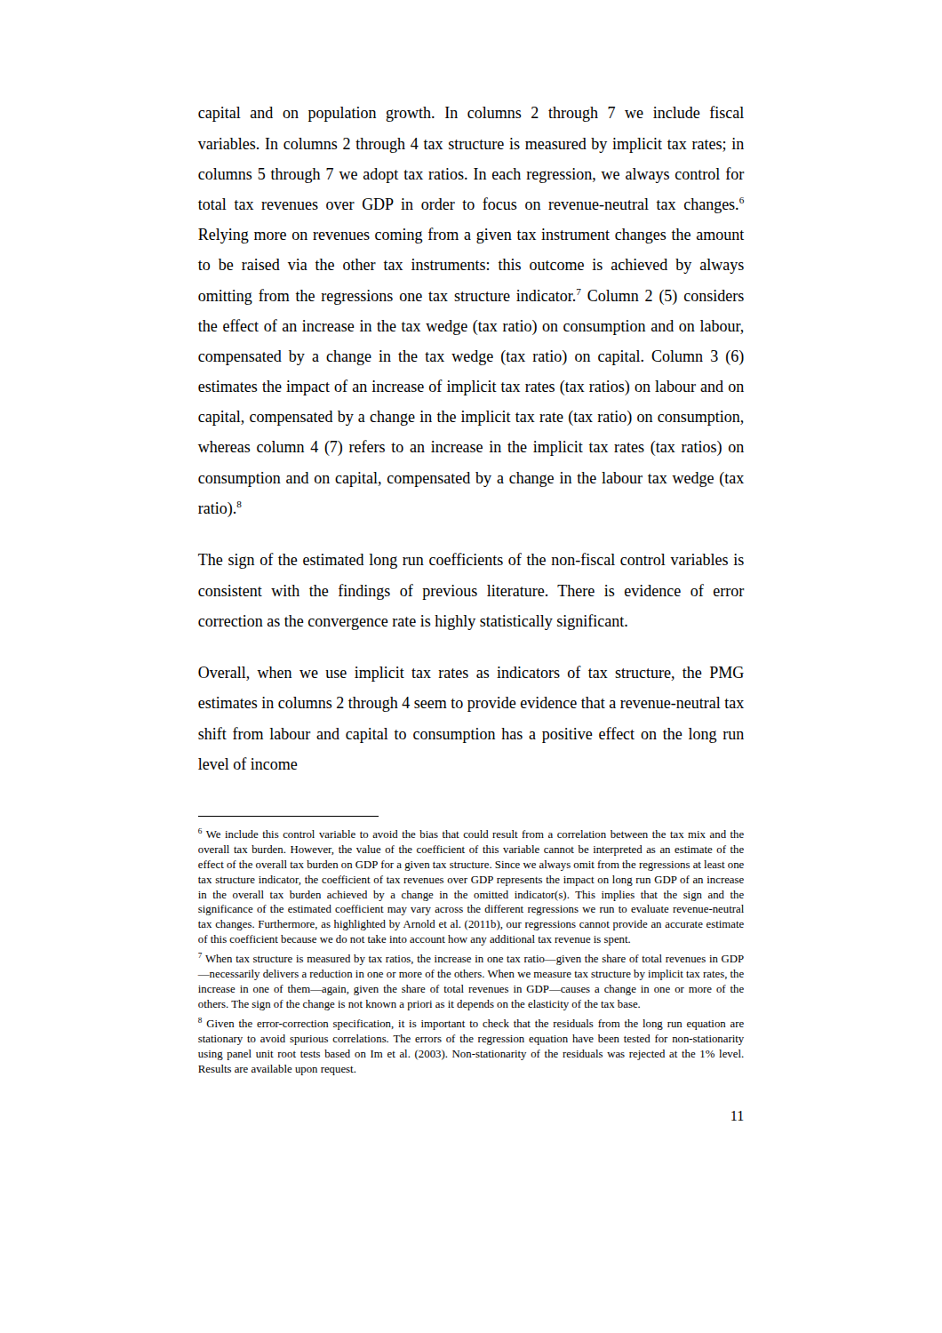capital and on population growth. In columns 2 through 7 we include fiscal variables. In columns 2 through 4 tax structure is measured by implicit tax rates; in columns 5 through 7 we adopt tax ratios. In each regression, we always control for total tax revenues over GDP in order to focus on revenue-neutral tax changes.6 Relying more on revenues coming from a given tax instrument changes the amount to be raised via the other tax instruments: this outcome is achieved by always omitting from the regressions one tax structure indicator.7 Column 2 (5) considers the effect of an increase in the tax wedge (tax ratio) on consumption and on labour, compensated by a change in the tax wedge (tax ratio) on capital. Column 3 (6) estimates the impact of an increase of implicit tax rates (tax ratios) on labour and on capital, compensated by a change in the implicit tax rate (tax ratio) on consumption, whereas column 4 (7) refers to an increase in the implicit tax rates (tax ratios) on consumption and on capital, compensated by a change in the labour tax wedge (tax ratio).8
The sign of the estimated long run coefficients of the non-fiscal control variables is consistent with the findings of previous literature. There is evidence of error correction as the convergence rate is highly statistically significant.
Overall, when we use implicit tax rates as indicators of tax structure, the PMG estimates in columns 2 through 4 seem to provide evidence that a revenue-neutral tax shift from labour and capital to consumption has a positive effect on the long run level of income
6 We include this control variable to avoid the bias that could result from a correlation between the tax mix and the overall tax burden. However, the value of the coefficient of this variable cannot be interpreted as an estimate of the effect of the overall tax burden on GDP for a given tax structure. Since we always omit from the regressions at least one tax structure indicator, the coefficient of tax revenues over GDP represents the impact on long run GDP of an increase in the overall tax burden achieved by a change in the omitted indicator(s). This implies that the sign and the significance of the estimated coefficient may vary across the different regressions we run to evaluate revenue-neutral tax changes. Furthermore, as highlighted by Arnold et al. (2011b), our regressions cannot provide an accurate estimate of this coefficient because we do not take into account how any additional tax revenue is spent.
7 When tax structure is measured by tax ratios, the increase in one tax ratio—given the share of total revenues in GDP—necessarily delivers a reduction in one or more of the others. When we measure tax structure by implicit tax rates, the increase in one of them—again, given the share of total revenues in GDP—causes a change in one or more of the others. The sign of the change is not known a priori as it depends on the elasticity of the tax base.
8 Given the error-correction specification, it is important to check that the residuals from the long run equation are stationary to avoid spurious correlations. The errors of the regression equation have been tested for non-stationarity using panel unit root tests based on Im et al. (2003). Non-stationarity of the residuals was rejected at the 1% level. Results are available upon request.
11